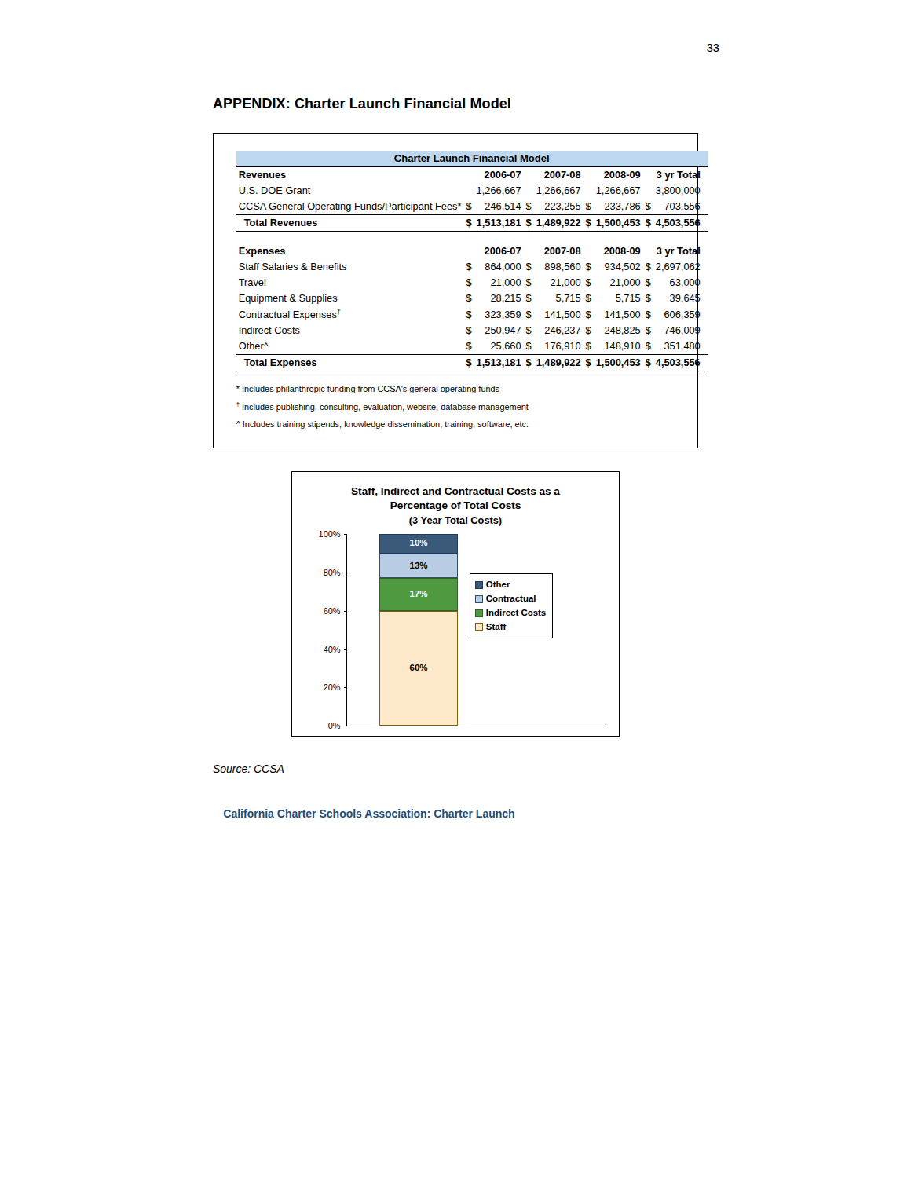33
APPENDIX: Charter Launch Financial Model
| Charter Launch Financial Model |
| Revenues | | 2006-07 | | 2007-08 | | 2008-09 | | 3 yr Total | |
| U.S. DOE Grant | | 1,266,667 | | 1,266,667 | | 1,266,667 | | 3,800,000 | |
| CCSA General Operating Funds/Participant Fees* | $ | 246,514 | $ | 223,255 | $ | 233,786 | $ | 703,556 | |
| Total Revenues | $ | 1,513,181 | $ | 1,489,922 | $ | 1,500,453 | $ | 4,503,556 | |
| Expenses | | 2006-07 | | 2007-08 | | 2008-09 | | 3 yr Total | |
| Staff Salaries & Benefits | $ | 864,000 | $ | 898,560 | $ | 934,502 | $ | 2,697,062 | |
| Travel | $ | 21,000 | $ | 21,000 | $ | 21,000 | $ | 63,000 | |
| Equipment & Supplies | $ | 28,215 | $ | 5,715 | $ | 5,715 | $ | 39,645 | |
| Contractual Expenses † | $ | 323,359 | $ | 141,500 | $ | 141,500 | $ | 606,359 | |
| Indirect Costs | $ | 250,947 | $ | 246,237 | $ | 248,825 | $ | 746,009 | |
| Other^ | $ | 25,660 | $ | 176,910 | $ | 148,910 | $ | 351,480 | |
| Total Expenses | $ | 1,513,181 | $ | 1,489,922 | $ | 1,500,453 | $ | 4,503,556 | |
* Includes philanthropic funding from CCSA's general operating funds
† Includes publishing, consulting, evaluation, website, database management
^ Includes training stipends, knowledge dissemination, training, software, etc.
Staff, Indirect and Contractual Costs as a
Percentage of Total Costs
(3 Year Total Costs)
100% 80% 60% 40% 20% 0%
10%
13%
17%
60%
Other
Contractual
Indirect Costs
Staff
Source: CCSA
California Charter Schools Association: Charter Launch